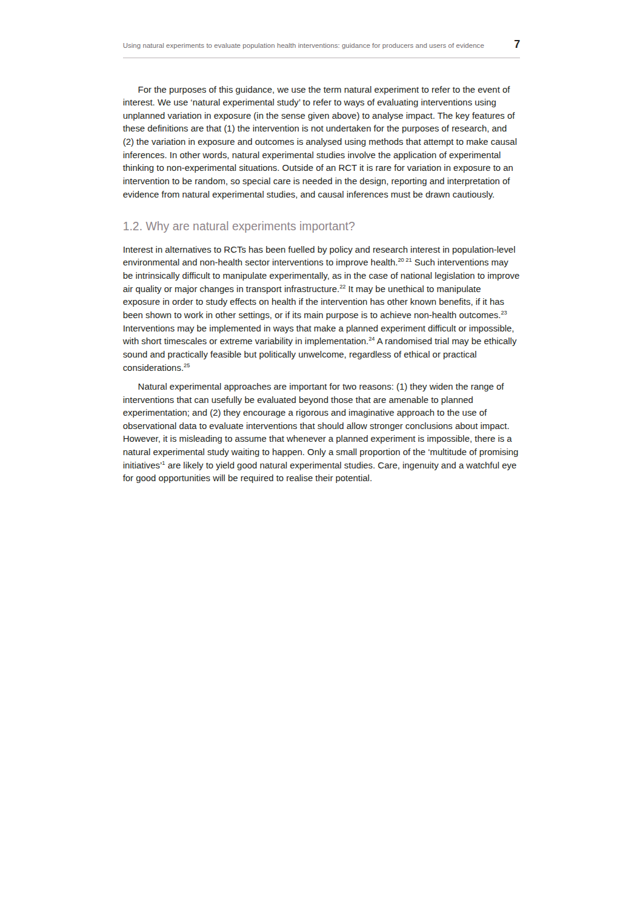Using natural experiments to evaluate population health interventions: guidance for producers and users of evidence
7
For the purposes of this guidance, we use the term natural experiment to refer to the event of interest. We use ‘natural experimental study’ to refer to ways of evaluating interventions using unplanned variation in exposure (in the sense given above) to analyse impact. The key features of these definitions are that (1) the intervention is not undertaken for the purposes of research, and (2) the variation in exposure and outcomes is analysed using methods that attempt to make causal inferences. In other words, natural experimental studies involve the application of experimental thinking to non-experimental situations. Outside of an RCT it is rare for variation in exposure to an intervention to be random, so special care is needed in the design, reporting and interpretation of evidence from natural experimental studies, and causal inferences must be drawn cautiously.
1.2. Why are natural experiments important?
Interest in alternatives to RCTs has been fuelled by policy and research interest in population-level environmental and non-health sector interventions to improve health.20 21 Such interventions may be intrinsically difficult to manipulate experimentally, as in the case of national legislation to improve air quality or major changes in transport infrastructure.22 It may be unethical to manipulate exposure in order to study effects on health if the intervention has other known benefits, if it has been shown to work in other settings, or if its main purpose is to achieve non-health outcomes.23 Interventions may be implemented in ways that make a planned experiment difficult or impossible, with short timescales or extreme variability in implementation.24 A randomised trial may be ethically sound and practically feasible but politically unwelcome, regardless of ethical or practical considerations.25
Natural experimental approaches are important for two reasons: (1) they widen the range of interventions that can usefully be evaluated beyond those that are amenable to planned experimentation; and (2) they encourage a rigorous and imaginative approach to the use of observational data to evaluate interventions that should allow stronger conclusions about impact. However, it is misleading to assume that whenever a planned experiment is impossible, there is a natural experimental study waiting to happen. Only a small proportion of the ‘multitude of promising initiatives’1 are likely to yield good natural experimental studies. Care, ingenuity and a watchful eye for good opportunities will be required to realise their potential.